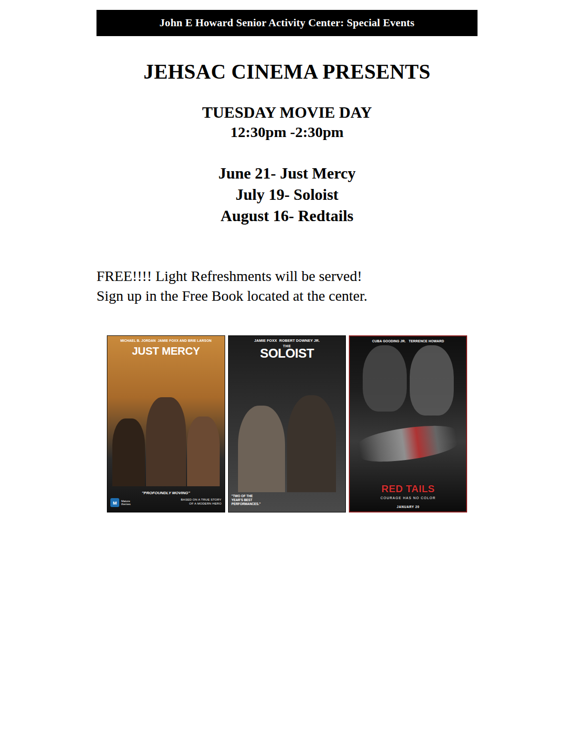John E Howard Senior Activity Center: Special Events
JEHSAC CINEMA PRESENTS
TUESDAY MOVIE DAY
12:30pm -2:30pm
June 21- Just Mercy
July 19- Soloist
August 16- Redtails
FREE!!!! Light Refreshments will be served!
Sign up in the Free Book located at the center.
MICHAEL B. JORDAN JAMIE FOXX AND BRIE LARSON
JUST MERCY
"PROFOUNDLY MOVING"
BASED ON A TRUE STORY
OF A MODERN HERO
M Mature
themes
JAMIE FOXX ROBERT DOWNEY JR.
THESOLOIST
"TWO OF THE
YEAR'S BEST
PERFORMANCES."
CUBA GOODING JR. TERRENCE HOWARD
RED TAILS
Courage has no color
JANUARY 20